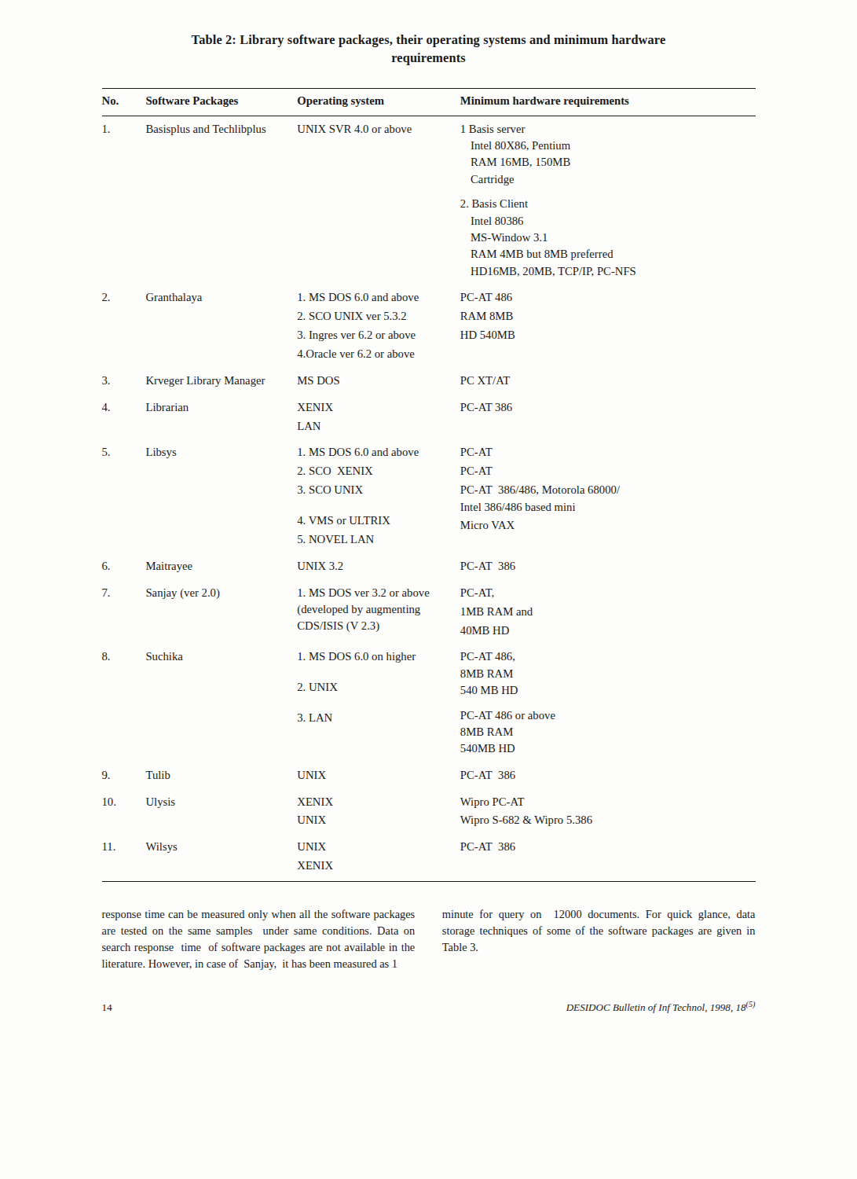Table 2: Library software packages, their operating systems and minimum hardware
requirements
| No. | Software Packages | Operating system | Minimum hardware requirements |
| --- | --- | --- | --- |
| 1. | Basisplus and Techlibplus | UNIX SVR 4.0 or above | 1 Basis server Intel 80X86, Pentium RAM 16MB, 150MB Cartridge 2. Basis Client Intel 80386 MS-Window 3.1 RAM 4MB but 8MB preferred HD16MB, 20MB, TCP/IP, PC-NFS |
| 2. | Granthalaya | 1. MS DOS 6.0 and above 2. SCO UNIX ver 5.3.2 3. Ingres ver 6.2 or above 4.Oracle ver 6.2 or above | PC-AT 486 RAM 8MB HD 540MB |
| 3. | Krveger Library Manager | MS DOS | PC XT/AT |
| 4. | Librarian | XENIX LAN | PC-AT 386 |
| 5. | Libsys | 1. MS DOS 6.0 and above 2. SCO XENIX 3. SCO UNIX 4. VMS or ULTRIX 5. NOVEL LAN | PC-AT PC-AT PC-AT 386/486, Motorola 68000/ Intel 386/486 based mini Micro VAX |
| 6. | Maitrayee | UNIX 3.2 | PC-AT 386 |
| 7. | Sanjay (ver 2.0) | 1. MS DOS ver 3.2 or above (developed by augmenting CDS/ISIS (V 2.3) | PC-AT, 1MB RAM and 40MB HD |
| 8. | Suchika | 1. MS DOS 6.0 on higher 2. UNIX 3. LAN | PC-AT 486, 8MB RAM 540 MB HD PC-AT 486 or above 8MB RAM 540MB HD |
| 9. | Tulib | UNIX | PC-AT 386 |
| 10. | Ulysis | XENIX UNIX | Wipro PC-AT Wipro S-682 & Wipro 5.386 |
| 11. | Wilsys | UNIX XENIX | PC-AT 386 |
response time can be measured only when all the software packages are tested on the same samples under same conditions. Data on search response time of software packages are not available in the literature. However, in case of Sanjay, it has been measured as 1
minute for query on 12000 documents. For quick glance, data storage techniques of some of the software packages are given in Table 3.
14 DESIDOC Bulletin of Inf Technol, 1998, 18(5)